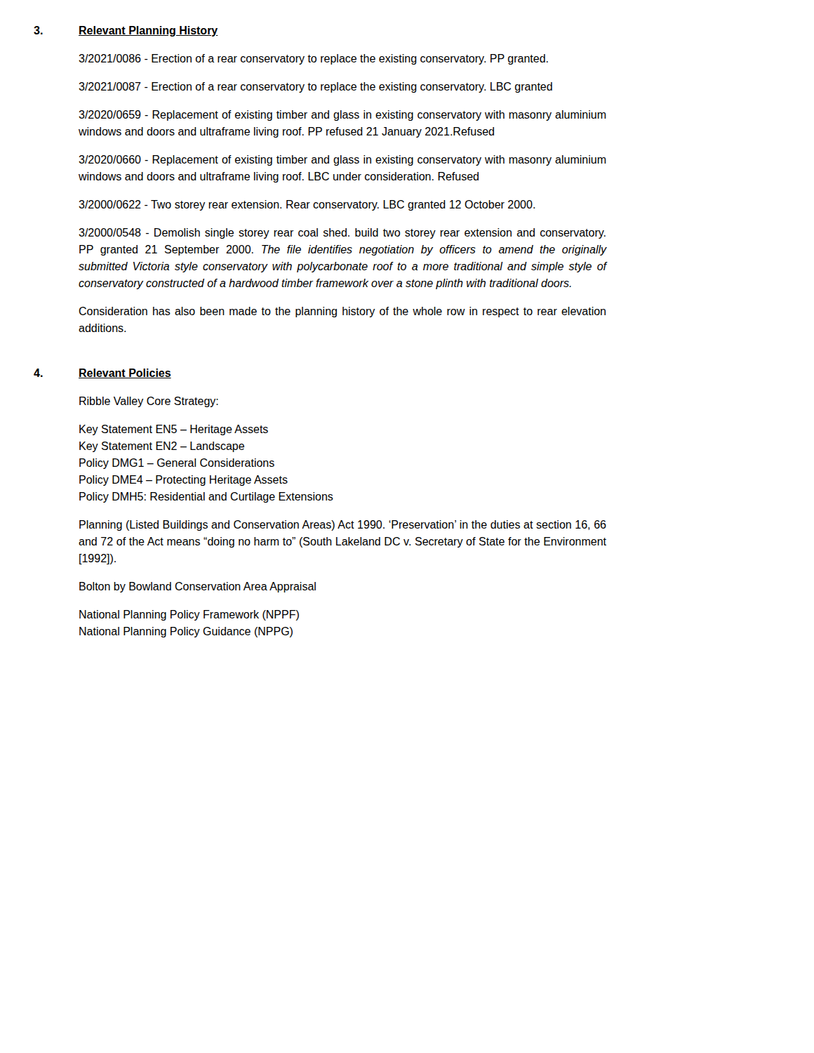3.
Relevant Planning History
3/2021/0086 - Erection of a rear conservatory to replace the existing conservatory. PP granted.
3/2021/0087 - Erection of a rear conservatory to replace the existing conservatory. LBC granted
3/2020/0659 - Replacement of existing timber and glass in existing conservatory with masonry aluminium windows and doors and ultraframe living roof. PP refused 21 January 2021.Refused
3/2020/0660 - Replacement of existing timber and glass in existing conservatory with masonry aluminium windows and doors and ultraframe living roof. LBC under consideration. Refused
3/2000/0622 - Two storey rear extension. Rear conservatory. LBC granted 12 October 2000.
3/2000/0548 - Demolish single storey rear coal shed. build two storey rear extension and conservatory. PP granted 21 September 2000. The file identifies negotiation by officers to amend the originally submitted Victoria style conservatory with polycarbonate roof to a more traditional and simple style of conservatory constructed of a hardwood timber framework over a stone plinth with traditional doors.
Consideration has also been made to the planning history of the whole row in respect to rear elevation additions.
4.
Relevant Policies
Ribble Valley Core Strategy:
Key Statement EN5 – Heritage Assets
Key Statement EN2 – Landscape
Policy DMG1 – General Considerations
Policy DME4 – Protecting Heritage Assets
Policy DMH5: Residential and Curtilage Extensions
Planning (Listed Buildings and Conservation Areas) Act 1990. ‘Preservation’ in the duties at section 16, 66 and 72 of the Act means “doing no harm to” (South Lakeland DC v. Secretary of State for the Environment [1992]).
Bolton by Bowland Conservation Area Appraisal
National Planning Policy Framework (NPPF)
National Planning Policy Guidance (NPPG)